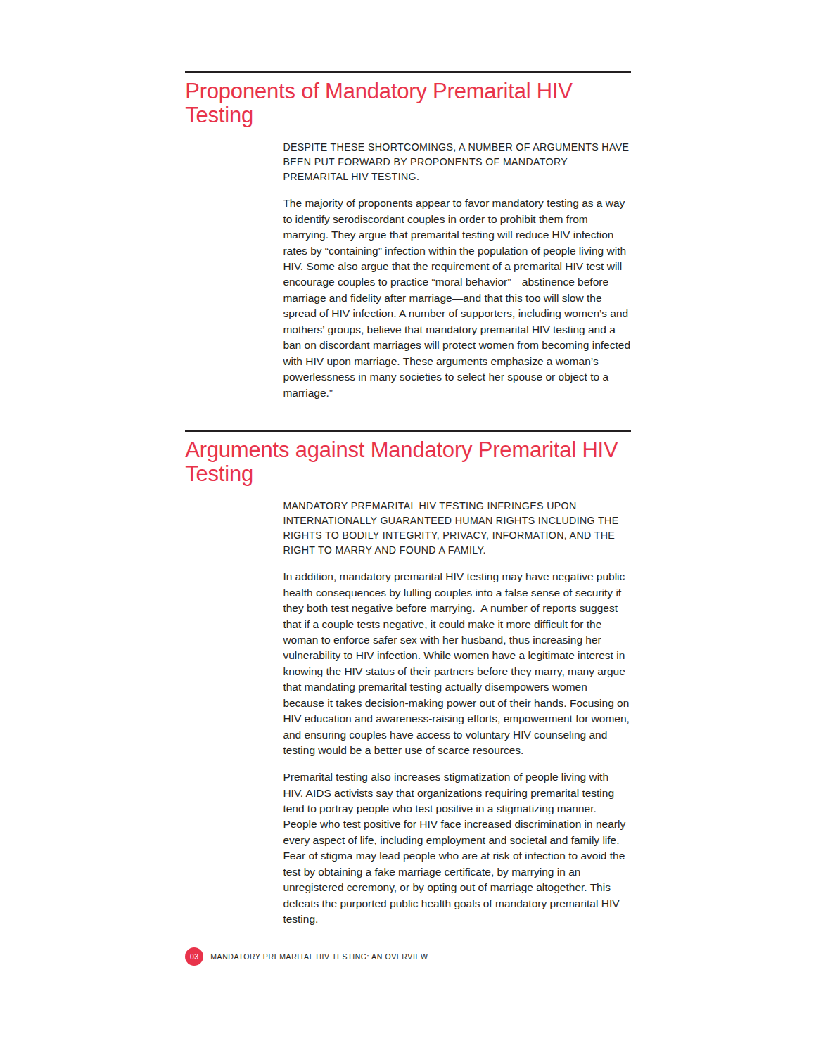Proponents of Mandatory Premarital HIV Testing
Despite these shortcomings, a number of arguments have been put forward by proponents of mandatory premarital HIV testing.
The majority of proponents appear to favor mandatory testing as a way to identify serodiscordant couples in order to prohibit them from marrying. They argue that premarital testing will reduce HIV infection rates by “containing” infection within the population of people living with HIV. Some also argue that the requirement of a premarital HIV test will encourage couples to practice “moral behavior”—abstinence before marriage and fidelity after marriage—and that this too will slow the spread of HIV infection. A number of supporters, including women’s and mothers’ groups, believe that mandatory premarital HIV testing and a ban on discordant marriages will protect women from becoming infected with HIV upon marriage. These arguments emphasize a woman’s powerlessness in many societies to select her spouse or object to a marriage.”
Arguments against Mandatory Premarital HIV Testing
Mandatory premarital HIV testing infringes upon internationally guaranteed human rights including the rights to bodily integrity, privacy, information, and the right to marry and found a family.
In addition, mandatory premarital HIV testing may have negative public health consequences by lulling couples into a false sense of security if they both test negative before marrying. A number of reports suggest that if a couple tests negative, it could make it more difficult for the woman to enforce safer sex with her husband, thus increasing her vulnerability to HIV infection. While women have a legitimate interest in knowing the HIV status of their partners before they marry, many argue that mandating premarital testing actually disempowers women because it takes decision-making power out of their hands. Focusing on HIV education and awareness-raising efforts, empowerment for women, and ensuring couples have access to voluntary HIV counseling and testing would be a better use of scarce resources.
Premarital testing also increases stigmatization of people living with HIV. AIDS activists say that organizations requiring premarital testing tend to portray people who test positive in a stigmatizing manner. People who test positive for HIV face increased discrimination in nearly every aspect of life, including employment and societal and family life. Fear of stigma may lead people who are at risk of infection to avoid the test by obtaining a fake marriage certificate, by marrying in an unregistered ceremony, or by opting out of marriage altogether. This defeats the purported public health goals of mandatory premarital HIV testing.
03
Mandatory Premarital HIV Testing: An Overview